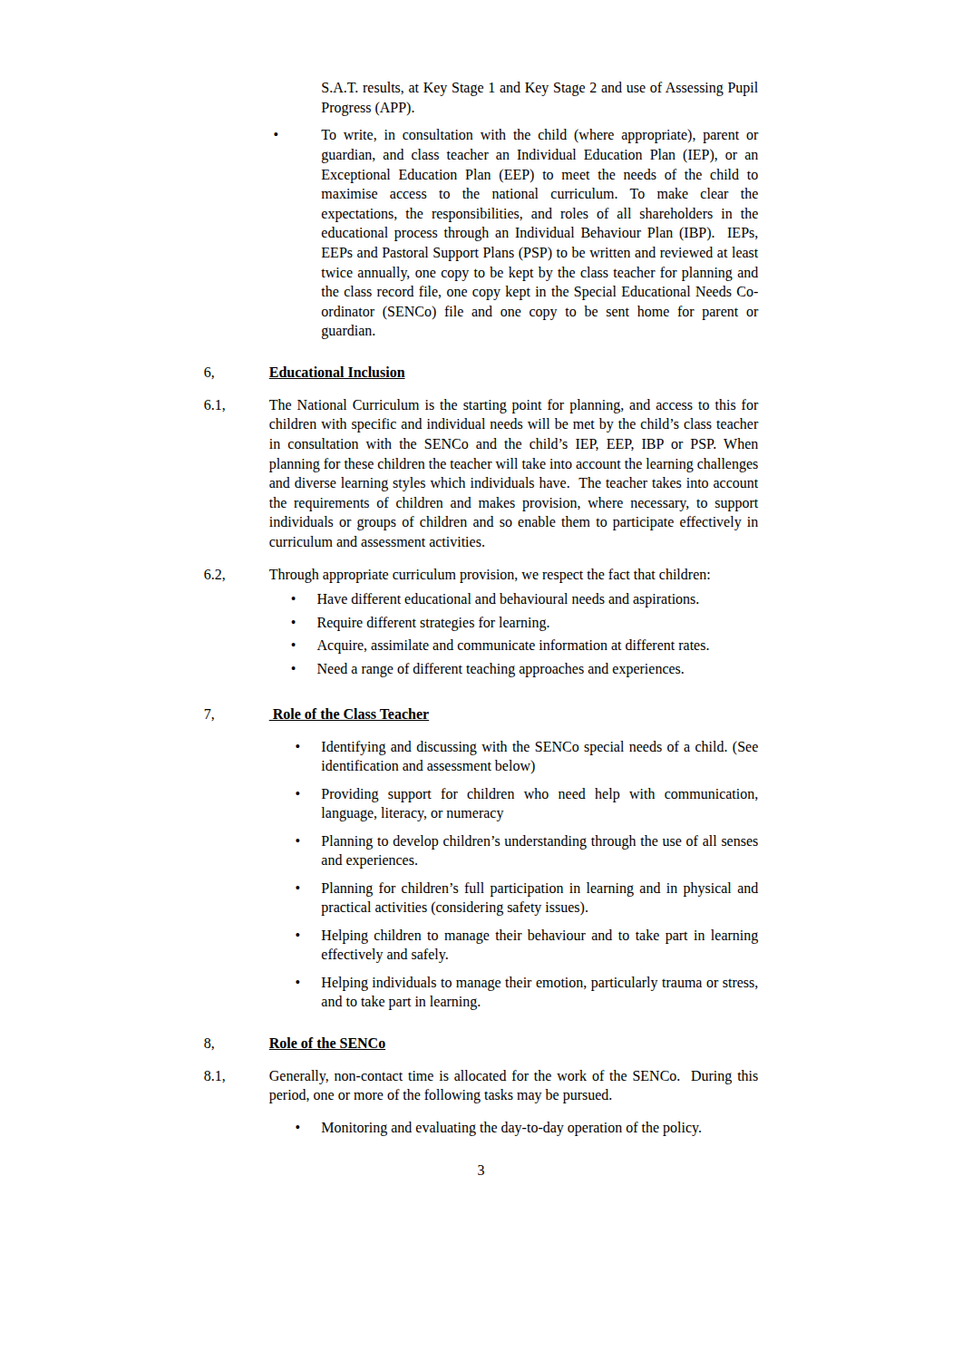S.A.T. results, at Key Stage 1 and Key Stage 2 and use of Assessing Pupil Progress (APP).
To write, in consultation with the child (where appropriate), parent or guardian, and class teacher an Individual Education Plan (IEP), or an Exceptional Education Plan (EEP) to meet the needs of the child to maximise access to the national curriculum. To make clear the expectations, the responsibilities, and roles of all shareholders in the educational process through an Individual Behaviour Plan (IBP). IEPs, EEPs and Pastoral Support Plans (PSP) to be written and reviewed at least twice annually, one copy to be kept by the class teacher for planning and the class record file, one copy kept in the Special Educational Needs Co-ordinator (SENCo) file and one copy to be sent home for parent or guardian.
6, Educational Inclusion
6.1, The National Curriculum is the starting point for planning, and access to this for children with specific and individual needs will be met by the child’s class teacher in consultation with the SENCo and the child’s IEP, EEP, IBP or PSP. When planning for these children the teacher will take into account the learning challenges and diverse learning styles which individuals have. The teacher takes into account the requirements of children and makes provision, where necessary, to support individuals or groups of children and so enable them to participate effectively in curriculum and assessment activities.
6.2, Through appropriate curriculum provision, we respect the fact that children:
Have different educational and behavioural needs and aspirations.
Require different strategies for learning.
Acquire, assimilate and communicate information at different rates.
Need a range of different teaching approaches and experiences.
7, Role of the Class Teacher
Identifying and discussing with the SENCo special needs of a child. (See identification and assessment below)
Providing support for children who need help with communication, language, literacy, or numeracy
Planning to develop children’s understanding through the use of all senses and experiences.
Planning for children’s full participation in learning and in physical and practical activities (considering safety issues).
Helping children to manage their behaviour and to take part in learning effectively and safely.
Helping individuals to manage their emotion, particularly trauma or stress, and to take part in learning.
8, Role of the SENCo
8.1, Generally, non-contact time is allocated for the work of the SENCo. During this period, one or more of the following tasks may be pursued.
Monitoring and evaluating the day-to-day operation of the policy.
3